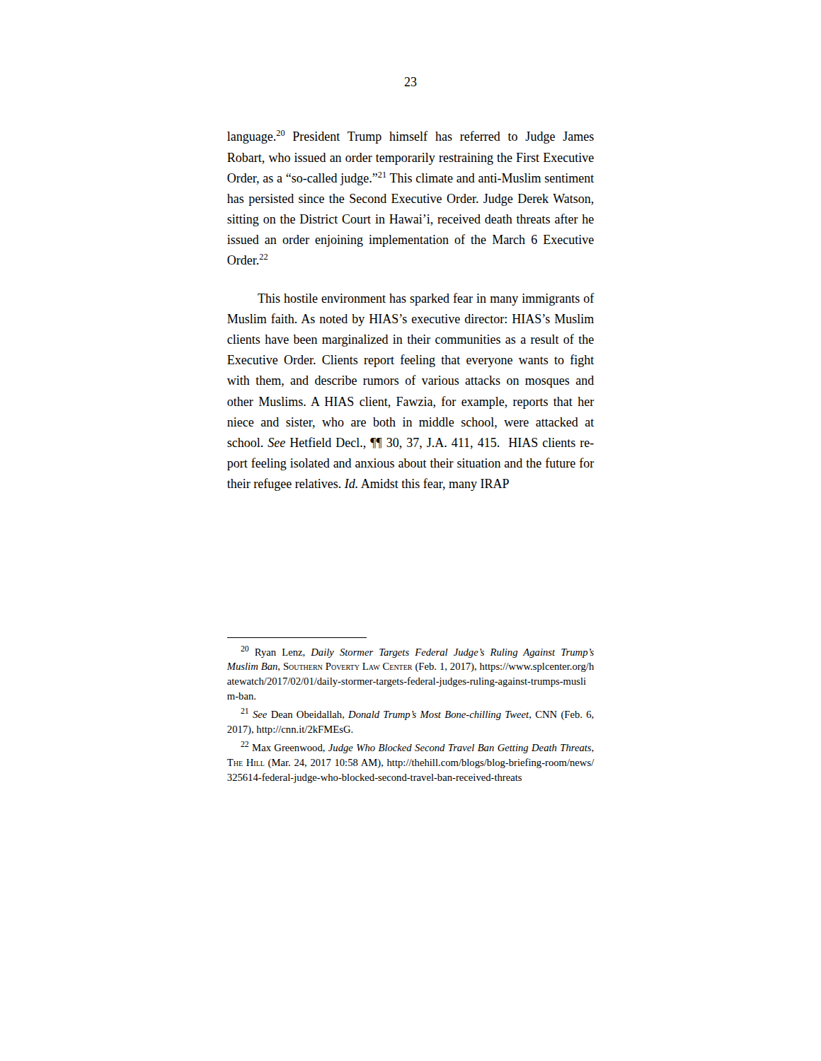23
language.20 President Trump himself has referred to Judge James Robart, who issued an order temporarily restraining the First Executive Order, as a “so-called judge.”21 This climate and anti-Muslim sentiment has persisted since the Second Executive Order. Judge Derek Watson, sitting on the District Court in Hawai’i, received death threats after he issued an order enjoining implementation of the March 6 Executive Order.22
This hostile environment has sparked fear in many immigrants of Muslim faith. As noted by HIAS’s executive director: HIAS’s Muslim clients have been marginalized in their communities as a result of the Executive Order. Clients report feeling that everyone wants to fight with them, and describe rumors of various attacks on mosques and other Muslims. A HIAS client, Fawzia, for example, reports that her niece and sister, who are both in middle school, were attacked at school. See Hetfield Decl., ¶¶ 30, 37, J.A. 411, 415. HIAS clients report feeling isolated and anxious about their situation and the future for their refugee relatives. Id. Amidst this fear, many IRAP
20 Ryan Lenz, Daily Stormer Targets Federal Judge’s Ruling Against Trump’s Muslim Ban, Southern Poverty Law Center (Feb. 1, 2017), https://www.splcenter.org/hatewatch/2017/02/01/daily-stormer-targets-federal-judges-ruling-against-trumps-muslim-ban.
21 See Dean Obeidallah, Donald Trump’s Most Bone-chilling Tweet, CNN (Feb. 6, 2017), http://cnn.it/2kFMEsG.
22 Max Greenwood, Judge Who Blocked Second Travel Ban Getting Death Threats, The Hill (Mar. 24, 2017 10:58 AM), http://thehill.com/blogs/blog-briefing-room/news/325614-federal-judge-who-blocked-second-travel-ban-received-threats